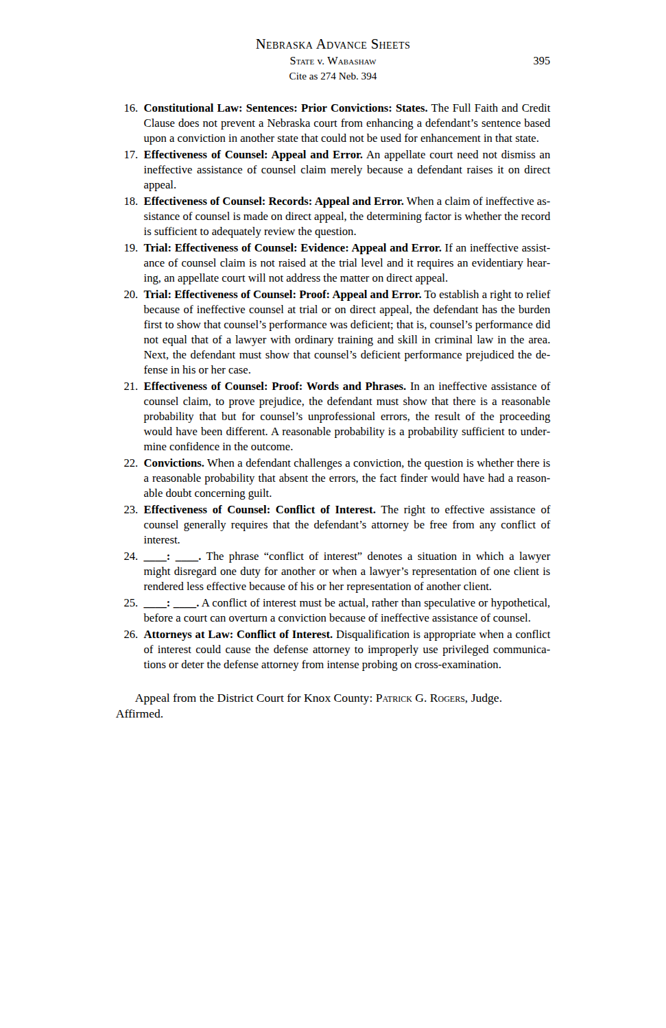Nebraska Advance Sheets
State v. Wabashaw 395
Cite as 274 Neb. 394
16. Constitutional Law: Sentences: Prior Convictions: States. The Full Faith and Credit Clause does not prevent a Nebraska court from enhancing a defendant’s sentence based upon a conviction in another state that could not be used for enhancement in that state.
17. Effectiveness of Counsel: Appeal and Error. An appellate court need not dismiss an ineffective assistance of counsel claim merely because a defendant raises it on direct appeal.
18. Effectiveness of Counsel: Records: Appeal and Error. When a claim of ineffective assistance of counsel is made on direct appeal, the determining factor is whether the record is sufficient to adequately review the question.
19. Trial: Effectiveness of Counsel: Evidence: Appeal and Error. If an ineffective assistance of counsel claim is not raised at the trial level and it requires an evidentiary hearing, an appellate court will not address the matter on direct appeal.
20. Trial: Effectiveness of Counsel: Proof: Appeal and Error. To establish a right to relief because of ineffective counsel at trial or on direct appeal, the defendant has the burden first to show that counsel’s performance was deficient; that is, counsel’s performance did not equal that of a lawyer with ordinary training and skill in criminal law in the area. Next, the defendant must show that counsel’s deficient performance prejudiced the defense in his or her case.
21. Effectiveness of Counsel: Proof: Words and Phrases. In an ineffective assistance of counsel claim, to prove prejudice, the defendant must show that there is a reasonable probability that but for counsel’s unprofessional errors, the result of the proceeding would have been different. A reasonable probability is a probability sufficient to undermine confidence in the outcome.
22. Convictions. When a defendant challenges a conviction, the question is whether there is a reasonable probability that absent the errors, the fact finder would have had a reasonable doubt concerning guilt.
23. Effectiveness of Counsel: Conflict of Interest. The right to effective assistance of counsel generally requires that the defendant’s attorney be free from any conflict of interest.
24. ____: ____. The phrase “conflict of interest” denotes a situation in which a lawyer might disregard one duty for another or when a lawyer’s representation of one client is rendered less effective because of his or her representation of another client.
25. ____: ____. A conflict of interest must be actual, rather than speculative or hypothetical, before a court can overturn a conviction because of ineffective assistance of counsel.
26. Attorneys at Law: Conflict of Interest. Disqualification is appropriate when a conflict of interest could cause the defense attorney to improperly use privileged communications or deter the defense attorney from intense probing on cross-examination.
Appeal from the District Court for Knox County: Patrick G. Rogers, Judge. Affirmed.